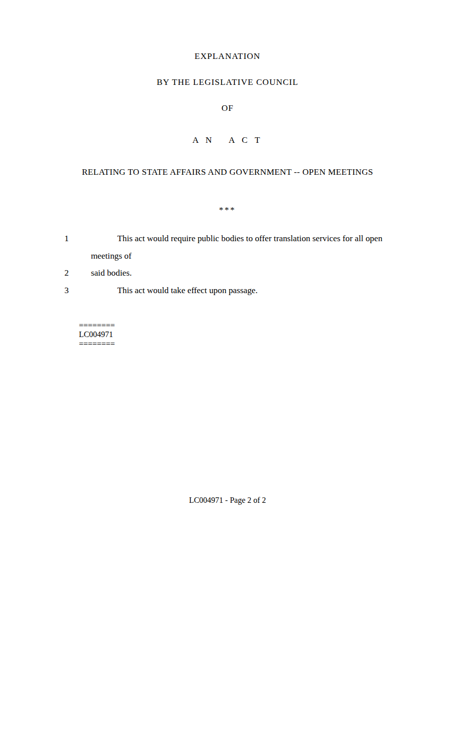EXPLANATION
BY THE LEGISLATIVE COUNCIL
OF
A N A C T
RELATING TO STATE AFFAIRS AND GOVERNMENT -- OPEN MEETINGS
***
| 1 | This act would require public bodies to offer translation services for all open meetings of |
| 2 | said bodies. |
| 3 | This act would take effect upon passage. |
========
LC004971
========
LC004971 - Page 2 of 2